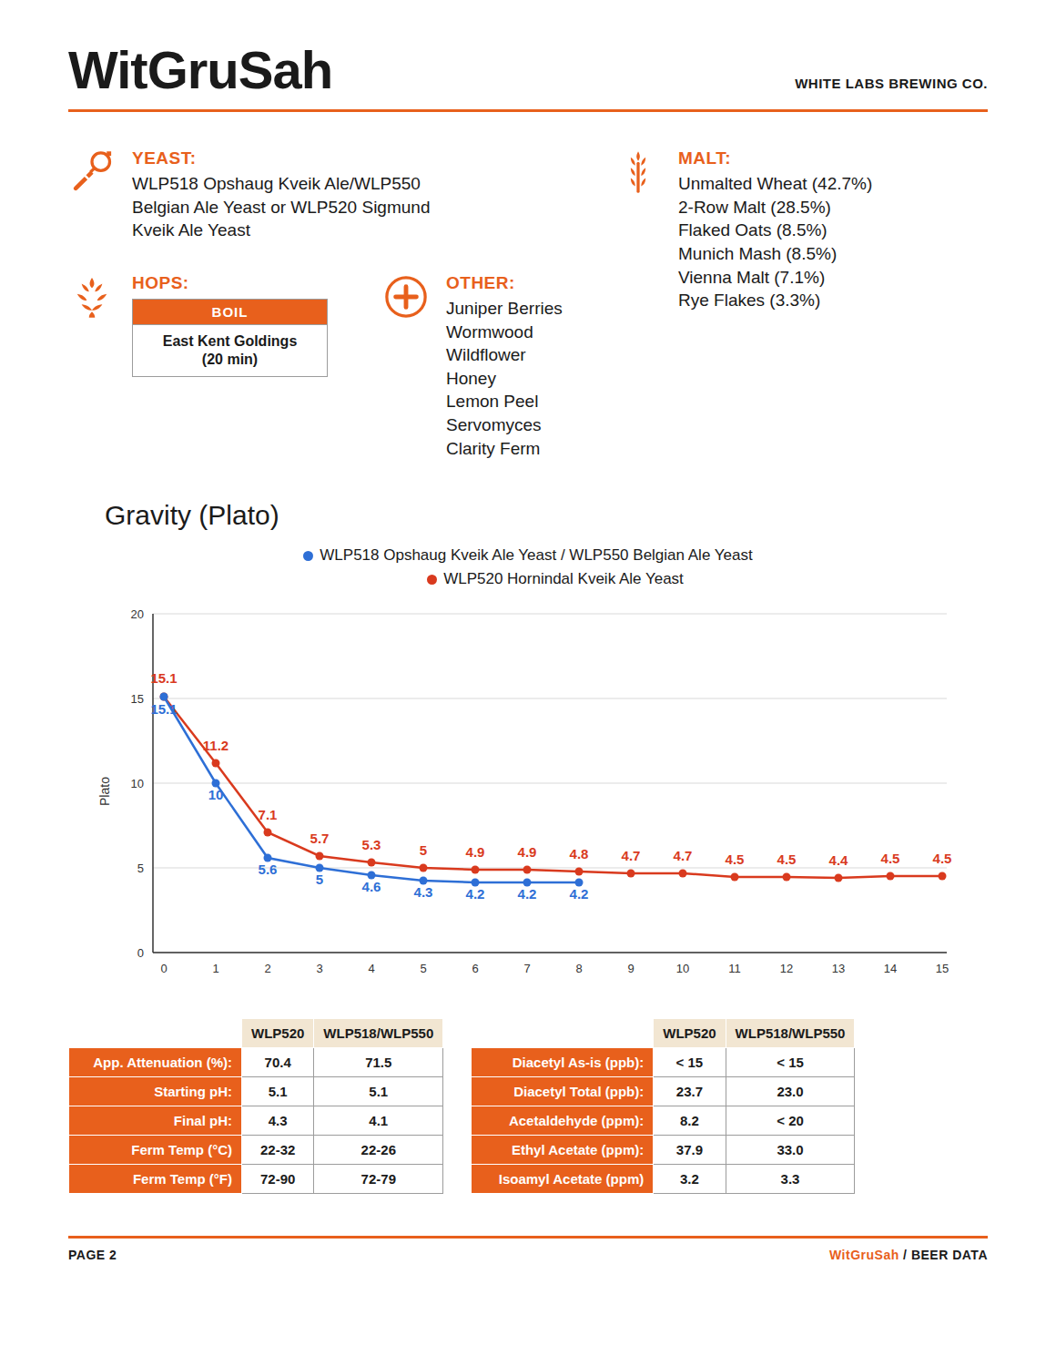WitGruSah
WHITE LABS BREWING CO.
YEAST:
WLP518 Opshaug Kveik Ale/WLP550
Belgian Ale Yeast or WLP520 Sigmund
Kveik Ale Yeast
HOPS:
| BOIL |
| --- |
| East Kent Goldings (20 min) |
OTHER:
Juniper Berries
Wormwood
Wildflower Honey
Lemon Peel
Servomyces
Clarity Ferm
MALT:
Unmalted Wheat (42.7%)
2-Row Malt (28.5%)
Flaked Oats (8.5%)
Munich Mash (8.5%)
Vienna Malt (7.1%)
Rye Flakes (3.3%)
Gravity (Plato)
WLP518 Opshaug Kveik Ale Yeast / WLP550 Belgian Ale Yeast
WLP520 Hornindal Kveik Ale Yeast
20 15 10 5 0 Plato 0 1 2 3 4 5 6 7 8 9 10 11 12 13 14 15 15.1 11.2 7.1 5.7 5.3 5 4.9 4.9 4.8 4.7 4.7 4.5 4.5 4.4 4.5 4.5 15.1 10 5.6 5 4.6 4.3 4.2 4.2 4.2
| | WLP520 | WLP518/WLP550 |
| --- | --- | --- |
| App. Attenuation (%): | 70.4 | 71.5 |
| Starting pH: | 5.1 | 5.1 |
| Final pH: | 4.3 | 4.1 |
| Ferm Temp (°C) | 22-32 | 22-26 |
| Ferm Temp (°F) | 72-90 | 72-79 |
| | WLP520 | WLP518/WLP550 |
| --- | --- | --- |
| Diacetyl As-is (ppb): | < 15 | < 15 |
| Diacetyl Total (ppb): | 23.7 | 23.0 |
| Acetaldehyde (ppm): | 8.2 | < 20 |
| Ethyl Acetate (ppm): | 37.9 | 33.0 |
| Isoamyl Acetate (ppm) | 3.2 | 3.3 |
PAGE 2
WitGruSah / BEER DATA